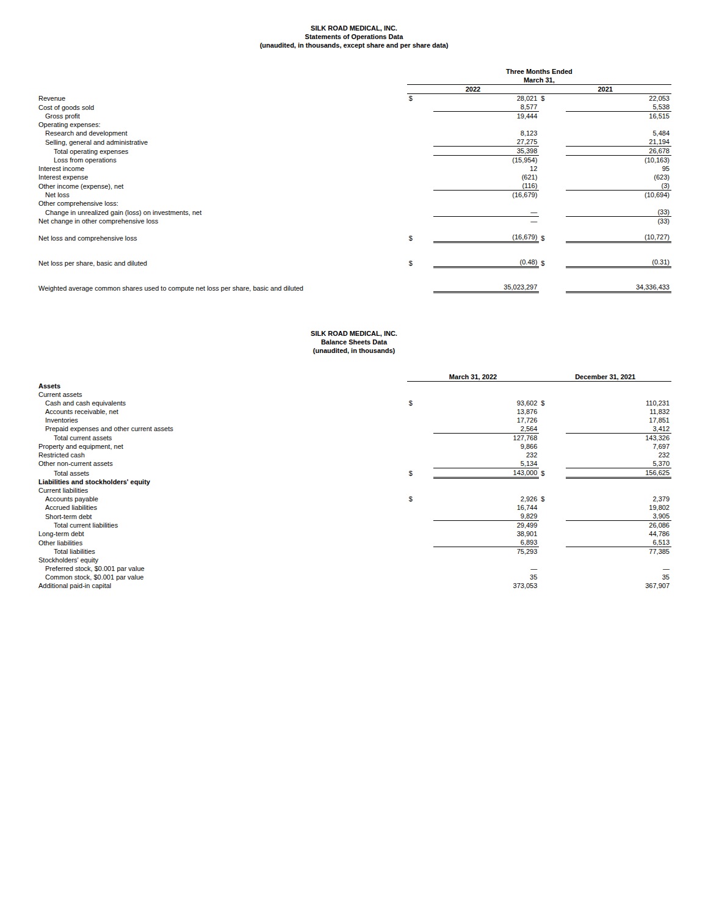SILK ROAD MEDICAL, INC.
Statements of Operations Data
(unaudited, in thousands, except share and per share data)
| | Three Months Ended |
| | March 31, |
| | 2022 | 2021 |
| Revenue | $ | 28,021 | $ | 22,053 |
| Cost of goods sold | | 8,577 | | 5,538 |
| Gross profit | | 19,444 | | 16,515 |
| Operating expenses: | | | | |
| Research and development | | 8,123 | | 5,484 |
| Selling, general and administrative | | 27,275 | | 21,194 |
| Total operating expenses | | 35,398 | | 26,678 |
| Loss from operations | | (15,954) | | (10,163) |
| Interest income | | 12 | | 95 |
| Interest expense | | (621) | | (623) |
| Other income (expense), net | | (116) | | (3) |
| Net loss | | (16,679) | | (10,694) |
| Other comprehensive loss: | | | | |
| Change in unrealized gain (loss) on investments, net | | — | | (33) |
| Net change in other comprehensive loss | | — | | (33) |
| Net loss and comprehensive loss | $ | (16,679) | $ | (10,727) |
| Net loss per share, basic and diluted | $ | (0.48) | $ | (0.31) |
| Weighted average common shares used to compute net loss per share, basic and diluted | | 35,023,297 | | 34,336,433 |
SILK ROAD MEDICAL, INC.
Balance Sheets Data
(unaudited, in thousands)
| | March 31, 2022 | December 31, 2021 |
| Assets | | | | |
| Current assets | | | | |
| Cash and cash equivalents | $ | 93,602 | $ | 110,231 |
| Accounts receivable, net | | 13,876 | | 11,832 |
| Inventories | | 17,726 | | 17,851 |
| Prepaid expenses and other current assets | | 2,564 | | 3,412 |
| Total current assets | | 127,768 | | 143,326 |
| Property and equipment, net | | 9,866 | | 7,697 |
| Restricted cash | | 232 | | 232 |
| Other non-current assets | | 5,134 | | 5,370 |
| Total assets | $ | 143,000 | $ | 156,625 |
| Liabilities and stockholders' equity | | | | |
| Current liabilities | | | | |
| Accounts payable | $ | 2,926 | $ | 2,379 |
| Accrued liabilities | | 16,744 | | 19,802 |
| Short-term debt | | 9,829 | | 3,905 |
| Total current liabilities | | 29,499 | | 26,086 |
| Long-term debt | | 38,901 | | 44,786 |
| Other liabilities | | 6,893 | | 6,513 |
| Total liabilities | | 75,293 | | 77,385 |
| Stockholders' equity | | | | |
| Preferred stock, $0.001 par value | | — | | — |
| Common stock, $0.001 par value | | 35 | | 35 |
| Additional paid-in capital | | 373,053 | | 367,907 |